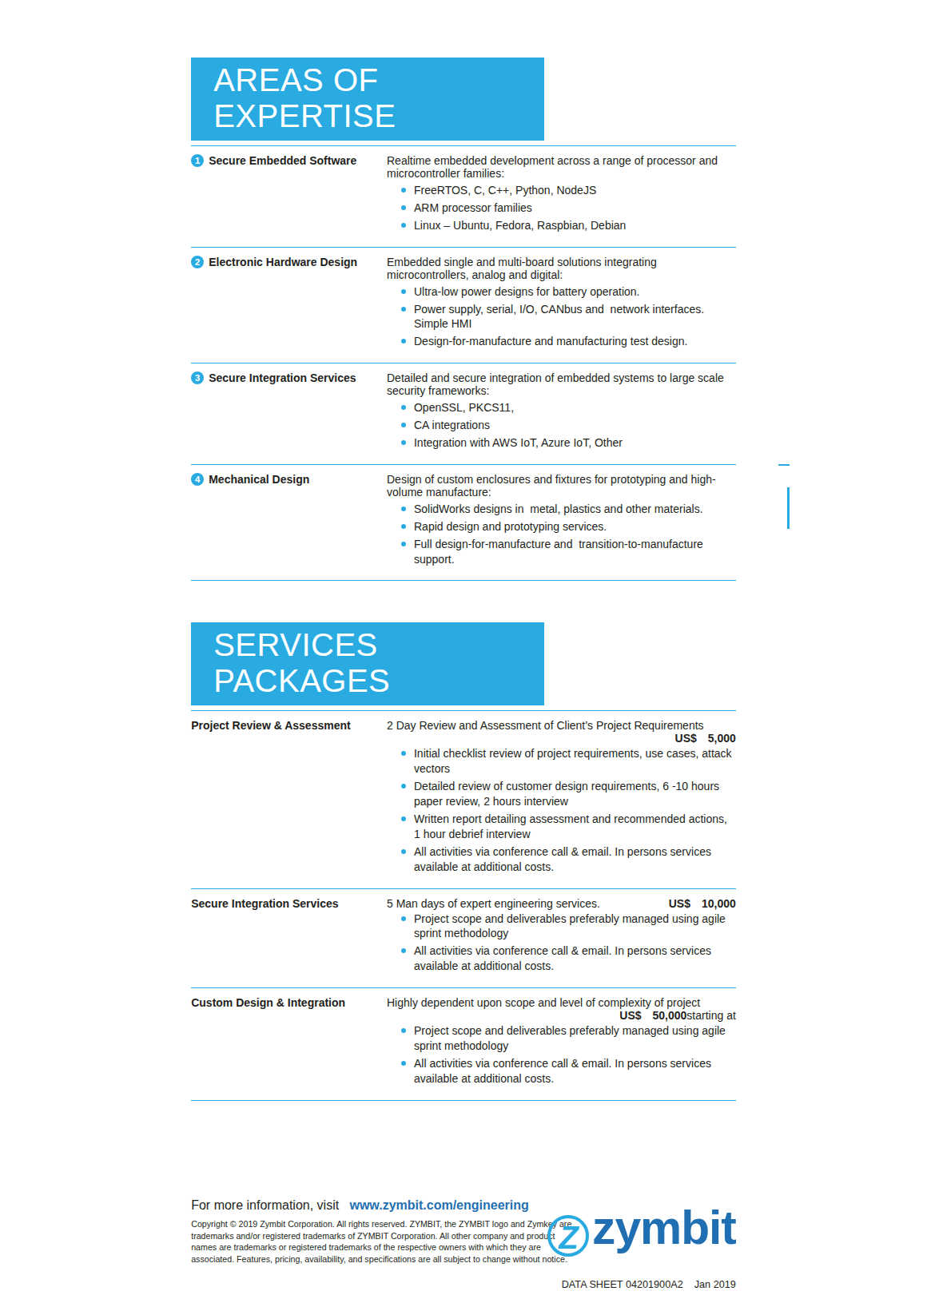AREAS OF EXPERTISE
| 1 Secure Embedded Software | Realtime embedded development across a range of processor and microcontroller families: FreeRTOS, C, C++, Python, NodeJS ARM processor families Linux – Ubuntu, Fedora, Raspbian, Debian |
| 2 Electronic Hardware Design | Embedded single and multi-board solutions integrating microcontrollers, analog and digital: Ultra-low power designs for battery operation. Power supply, serial, I/O, CANbus and network interfaces. Simple HMI Design-for-manufacture and manufacturing test design. |
| 3 Secure Integration Services | Detailed and secure integration of embedded systems to large scale security frameworks: OpenSSL, PKCS11, CA integrations Integration with AWS IoT, Azure IoT, Other |
| 4 Mechanical Design | Design of custom enclosures and fixtures for prototyping and high-volume manufacture: SolidWorks designs in metal, plastics and other materials. Rapid design and prototyping services. Full design-for-manufacture and transition-to-manufacture support. |
SERVICES PACKAGES
| Project Review & Assessment | 2 Day Review and Assessment of Client’s Project Requirements US$ 5,000 Initial checklist review of project requirements, use cases, attack vectors Detailed review of customer design requirements, 6 -10 hours paper review, 2 hours interview Written report detailing assessment and recommended actions, 1 hour debrief interview All activities via conference call & email. In persons services available at additional costs. |
| Secure Integration Services | 5 Man days of expert engineering services. US$ 10,000 Project scope and deliverables preferably managed using agile sprint methodology All activities via conference call & email. In persons services available at additional costs. |
| Custom Design & Integration | Highly dependent upon scope and level of complexity of project starting at US$ 50,000 Project scope and deliverables preferably managed using agile sprint methodology All activities via conference call & email. In persons services available at additional costs. |
For more information, visit www.zymbit.com/engineering
Copyright © 2019 Zymbit Corporation. All rights reserved. ZYMBIT, the ZYMBIT logo and Zymkey are trademarks and/or registered trademarks of ZYMBIT Corporation. All other company and product names are trademarks or registered trademarks of the respective owners with which they are associated. Features, pricing, availability, and specifications are all subject to change without notice.
Zzymbit
DATA SHEET 04201900A2 Jan 2019